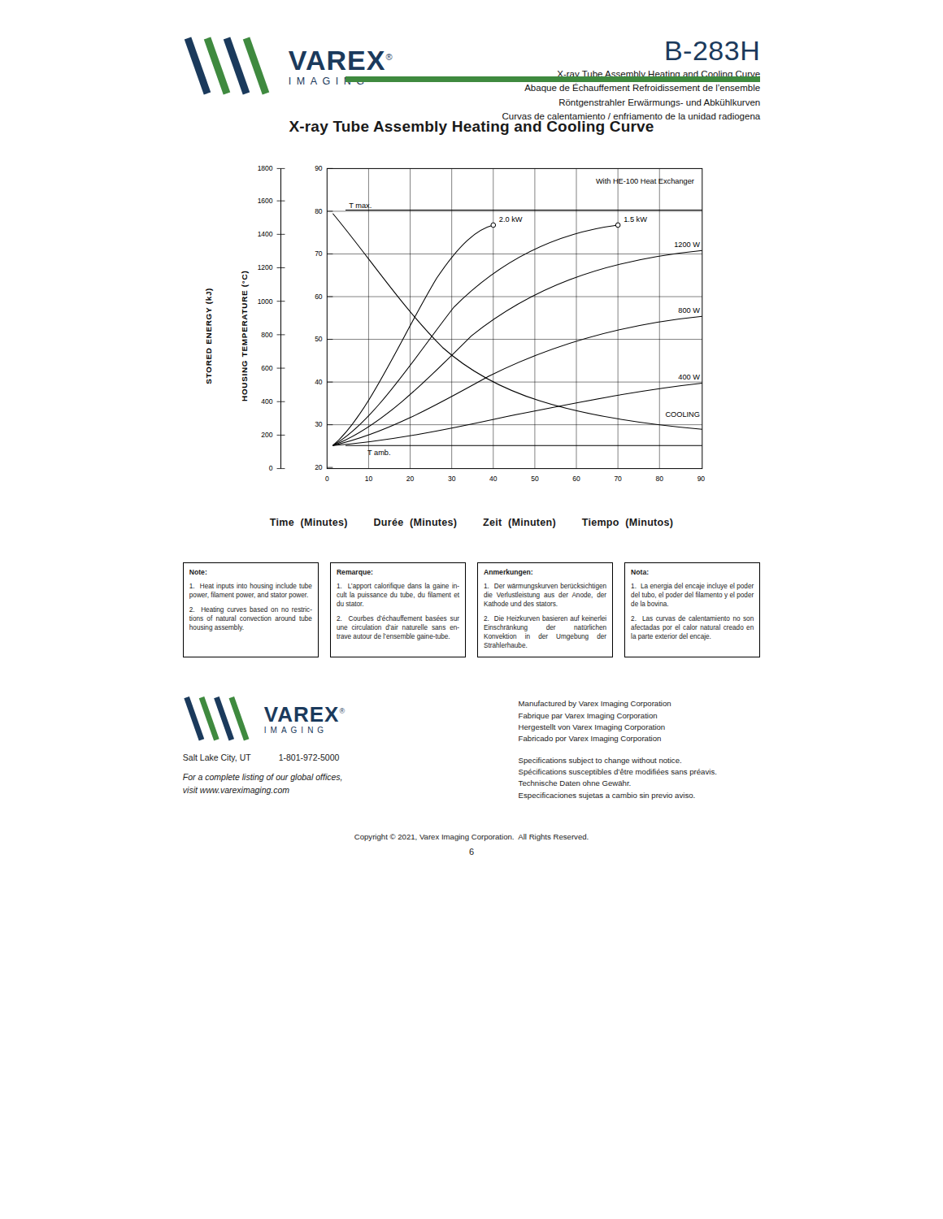VAREX®
IMAGING
B-283H
X-ray Tube Assembly Heating and Cooling Curve
Abaque de Échauffement Refroidissement de l’ensemble
Röntgenstrahler Erwärmungs- und Abkühlkurven
Curvas de calentamiento / enfriamento de la unidad radiogena
X-ray Tube Assembly Heating and Cooling Curve
STORED ENERGY (kJ) HOUSING TEMPERATURE (°C) 0 200 400 600 800 1000 1200 1400 1600 1800 90 80 70 60 50 40 30 20 0 10 20 30 40 50 60 70 80 90 With HE-100 Heat Exchanger T max. T amb. 2.0 kW 1.5 kW 1200 W 800 W 400 W COOLING
Time (Minutes) Durée (Minutes) Zeit (Minuten) Tiempo (Minutos)
Note:
1. Heat inputs into housing include tube power, filament power, and stator power.
2. Heating curves based on no restrictions of natural convection around tube housing assembly.
Remarque:
1. L’apport calorifique dans la gaine incult la puissance du tube, du filament et du stator.
2. Courbes d’échauffement basées sur une circulation d’air naturelle sans entrave autour de l’ensemble gaine-tube.
Anmerkungen:
1. Der wärmungskurven berücksichtigen die Verlustleistung aus der Anode, der Kathode und des stators.
2. Die Heizkurven basieren auf keinerlei Einschränkung der natürlichen Konvektion in der Umgebung der Strahlerhaube.
Nota:
1. La energia del encaje incluye el poder del tubo, el poder del filamento y el poder de la bovina.
2. Las curvas de calentamiento no son afectadas por el calor natural creado en la parte exterior del encaje.
VAREX®
IMAGING
Salt Lake City, UT 1-801-972-5000
For a complete listing of our global offices,
visit www.vareximaging.com
Manufactured by Varex Imaging Corporation
Fabrique par Varex Imaging Corporation
Hergestellt von Varex Imaging Corporation
Fabricado por Varex Imaging Corporation
Specifications subject to change without notice.
Spécifications susceptibles d’être modifiées sans préavis.
Technische Daten ohne Gewähr.
Especificaciones sujetas a cambio sin previo aviso.
Copyright © 2021, Varex Imaging Corporation. All Rights Reserved.
6